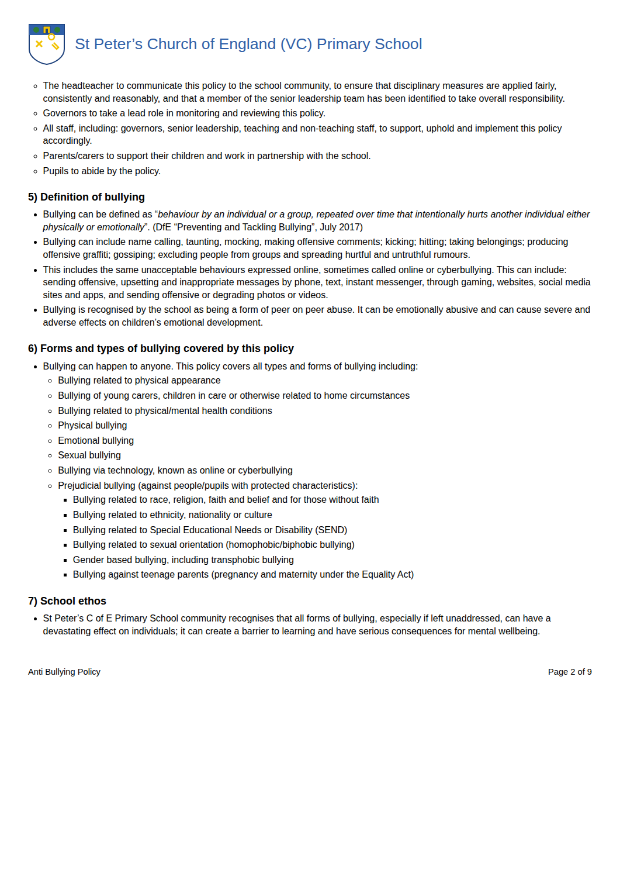St Peter’s Church of England (VC) Primary School
The headteacher to communicate this policy to the school community, to ensure that disciplinary measures are applied fairly, consistently and reasonably, and that a member of the senior leadership team has been identified to take overall responsibility.
Governors to take a lead role in monitoring and reviewing this policy.
All staff, including: governors, senior leadership, teaching and non-teaching staff, to support, uphold and implement this policy accordingly.
Parents/carers to support their children and work in partnership with the school.
Pupils to abide by the policy.
5) Definition of bullying
Bullying can be defined as “behaviour by an individual or a group, repeated over time that intentionally hurts another individual either physically or emotionally”. (DfE “Preventing and Tackling Bullying”, July 2017)
Bullying can include name calling, taunting, mocking, making offensive comments; kicking; hitting; taking belongings; producing offensive graffiti; gossiping; excluding people from groups and spreading hurtful and untruthful rumours.
This includes the same unacceptable behaviours expressed online, sometimes called online or cyberbullying. This can include: sending offensive, upsetting and inappropriate messages by phone, text, instant messenger, through gaming, websites, social media sites and apps, and sending offensive or degrading photos or videos.
Bullying is recognised by the school as being a form of peer on peer abuse. It can be emotionally abusive and can cause severe and adverse effects on children’s emotional development.
6) Forms and types of bullying covered by this policy
Bullying can happen to anyone. This policy covers all types and forms of bullying including:
Bullying related to physical appearance
Bullying of young carers, children in care or otherwise related to home circumstances
Bullying related to physical/mental health conditions
Physical bullying
Emotional bullying
Sexual bullying
Bullying via technology, known as online or cyberbullying
Prejudicial bullying (against people/pupils with protected characteristics):
Bullying related to race, religion, faith and belief and for those without faith
Bullying related to ethnicity, nationality or culture
Bullying related to Special Educational Needs or Disability (SEND)
Bullying related to sexual orientation (homophobic/biphobic bullying)
Gender based bullying, including transphobic bullying
Bullying against teenage parents (pregnancy and maternity under the Equality Act)
7) School ethos
St Peter’s C of E Primary School community recognises that all forms of bullying, especially if left unaddressed, can have a devastating effect on individuals; it can create a barrier to learning and have serious consequences for mental wellbeing.
Anti Bullying Policy Page 2 of 9